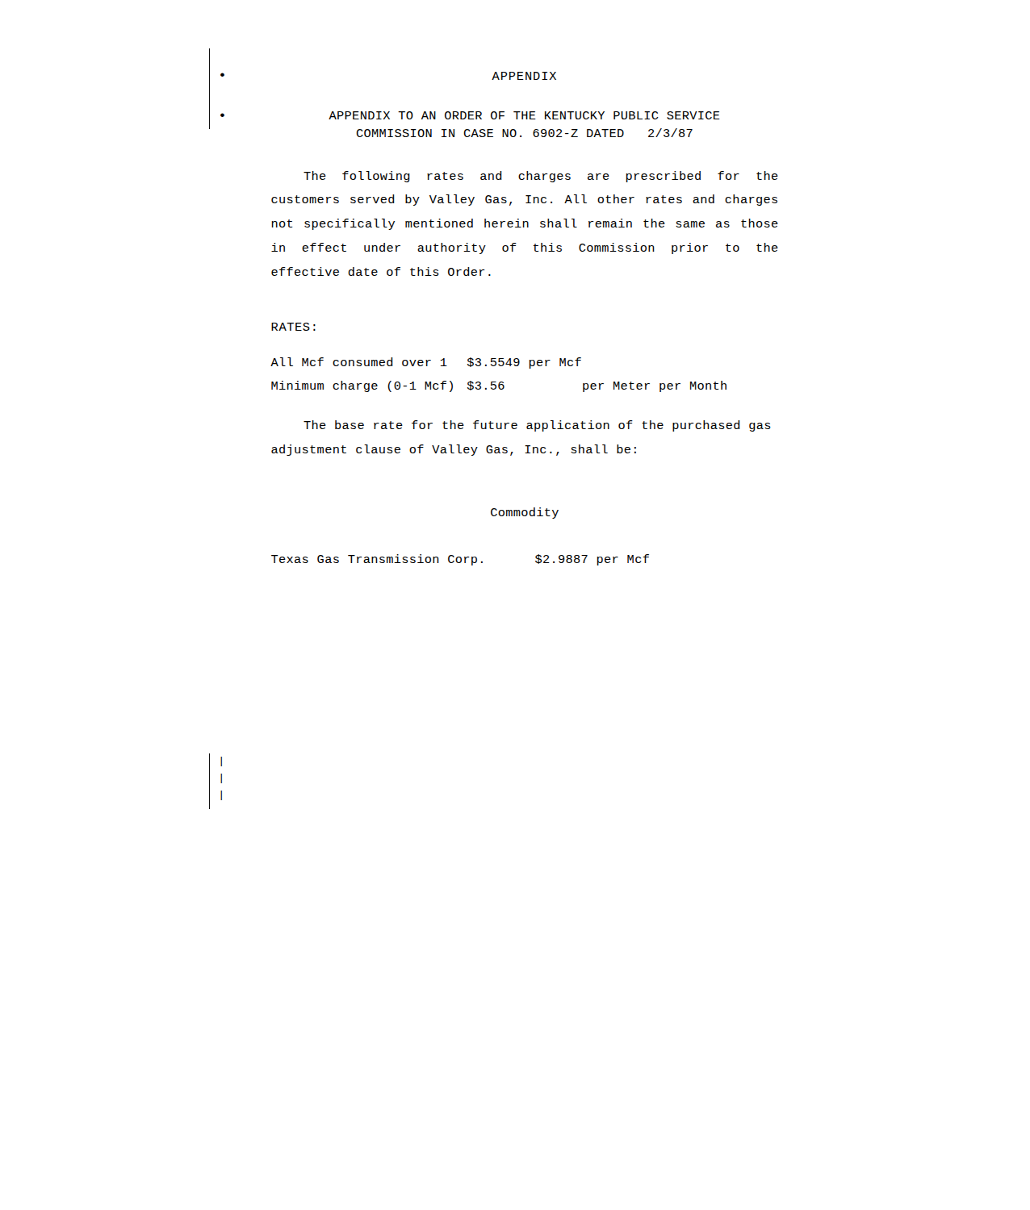• •
APPENDIX
APPENDIX TO AN ORDER OF THE KENTUCKY PUBLIC SERVICE
COMMISSION IN CASE NO. 6902-Z DATED 2/3/87
The following rates and charges are prescribed for the customers served by Valley Gas, Inc. All other rates and charges not specifically mentioned herein shall remain the same as those in effect under authority of this Commission prior to the effective date of this Order.
RATES:
| All Mcf consumed over 1 | $3.5549 per Mcf | |
| Minimum charge (0-1 Mcf) | $3.56 | per Meter per Month |
The base rate for the future application of the purchased gas adjustment clause of Valley Gas, Inc., shall be:
Commodity
| Texas Gas Transmission Corp. | $2.9887 per Mcf |
| | |